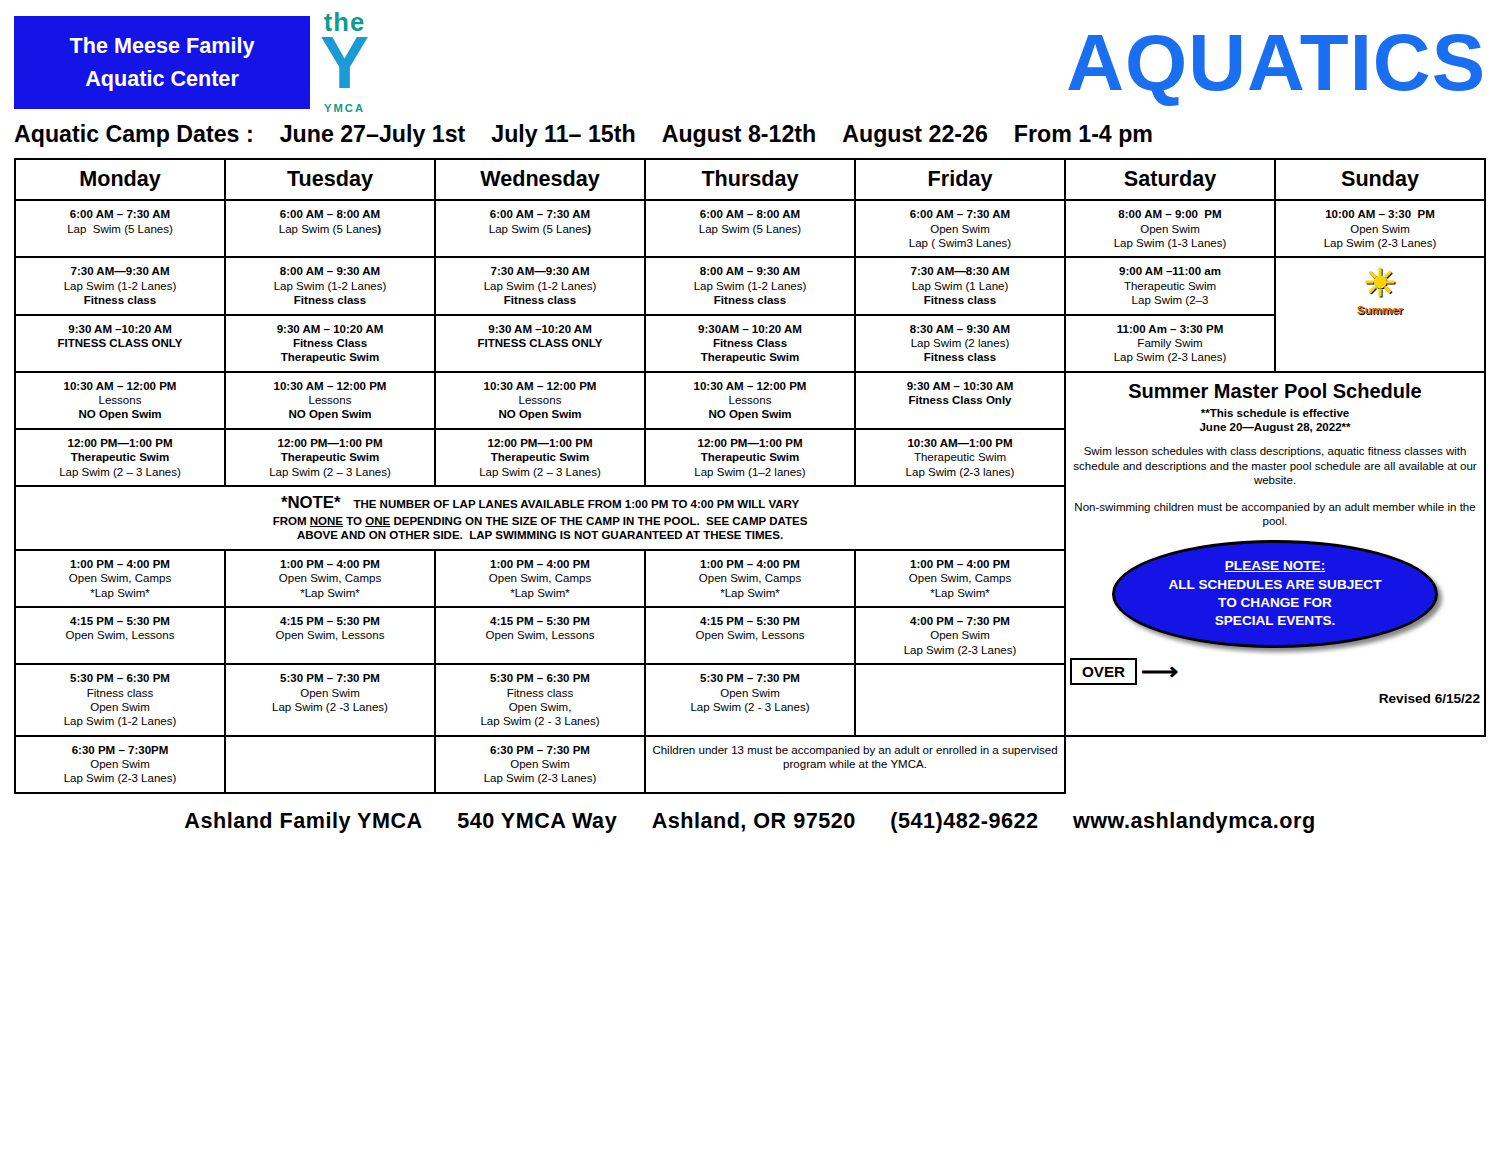The Meese Family
Aquatic Center
the Y YMCA
AQUATICS
Aquatic Camp Dates : June 27–July 1st July 11– 15th August 8-12th August 22-26 From 1-4 pm
| Monday | Tuesday | Wednesday | Thursday | Friday | Saturday | Sunday |
| --- | --- | --- | --- | --- | --- | --- |
| 6:00 AM – 7:30 AM Lap Swim (5 Lanes) | 6:00 AM – 8:00 AM Lap Swim (5 Lanes ) | 6:00 AM – 7:30 AM Lap Swim (5 Lanes ) | 6:00 AM – 8:00 AM Lap Swim (5 Lanes) | 6:00 AM – 7:30 AM Open Swim Lap ( Swim3 Lanes) | 8:00 AM – 9:00 PM Open Swim Lap Swim (1-3 Lanes) | 10:00 AM – 3:30 PM Open Swim Lap Swim (2-3 Lanes) |
| 7:30 AM—9:30 AM Lap Swim (1-2 Lanes) Fitness class | 8:00 AM – 9:30 AM Lap Swim (1-2 Lanes) Fitness class | 7:30 AM—9:30 AM Lap Swim (1-2 Lanes) Fitness class | 8:00 AM – 9:30 AM Lap Swim (1-2 Lanes) Fitness class | 7:30 AM—8:30 AM Lap Swim (1 Lane) Fitness class | 9:00 AM –11:00 am Therapeutic Swim Lap Swim (2–3 | ☀ Summer |
| 9:30 AM –10:20 AM FITNESS CLASS ONLY | 9:30 AM – 10:20 AM Fitness Class Therapeutic Swim | 9:30 AM –10:20 AM FITNESS CLASS ONLY | 9:30AM – 10:20 AM Fitness Class Therapeutic Swim | 8:30 AM – 9:30 AM Lap Swim (2 lanes) Fitness class | 11:00 Am – 3:30 PM Family Swim Lap Swim (2-3 Lanes) |
| 10:30 AM – 12:00 PM Lessons NO Open Swim | 10:30 AM – 12:00 PM Lessons NO Open Swim | 10:30 AM – 12:00 PM Lessons NO Open Swim | 10:30 AM – 12:00 PM Lessons NO Open Swim | 9:30 AM – 10:30 AM Fitness Class Only | Summer Master Pool Schedule **This schedule is effective June 20—August 28, 2022** Swim lesson schedules with class descriptions, aquatic fitness classes with schedule and descriptions and the master pool schedule are all available at our website. Non-swimming children must be accompanied by an adult member while in the pool. PLEASE NOTE: ALL SCHEDULES ARE SUBJECT TO CHANGE FOR SPECIAL EVENTS. OVER ⟶ Revised 6/15/22 |
| 12:00 PM—1:00 PM Therapeutic Swim Lap Swim (2 – 3 Lanes) | 12:00 PM—1:00 PM Therapeutic Swim Lap Swim (2 – 3 Lanes) | 12:00 PM—1:00 PM Therapeutic Swim Lap Swim (2 – 3 Lanes) | 12:00 PM—1:00 PM Therapeutic Swim Lap Swim (1–2 lanes) | 10:30 AM—1:00 PM Therapeutic Swim Lap Swim (2-3 lanes) |
| *NOTE* THE NUMBER OF LAP LANES AVAILABLE FROM 1:00 PM TO 4:00 PM WILL VARY FROM NONE TO ONE DEPENDING ON THE SIZE OF THE CAMP IN THE POOL. SEE CAMP DATES ABOVE AND ON OTHER SIDE. LAP SWIMMING IS NOT GUARANTEED AT THESE TIMES. |
| 1:00 PM – 4:00 PM Open Swim, Camps *Lap Swim* | 1:00 PM – 4:00 PM Open Swim, Camps *Lap Swim* | 1:00 PM – 4:00 PM Open Swim, Camps *Lap Swim* | 1:00 PM – 4:00 PM Open Swim, Camps *Lap Swim* | 1:00 PM – 4:00 PM Open Swim, Camps *Lap Swim* |
| 4:15 PM – 5:30 PM Open Swim, Lessons | 4:15 PM – 5:30 PM Open Swim, Lessons | 4:15 PM – 5:30 PM Open Swim, Lessons | 4:15 PM – 5:30 PM Open Swim, Lessons | 4:00 PM – 7:30 PM Open Swim Lap Swim (2-3 Lanes) |
| 5:30 PM – 6:30 PM Fitness class Open Swim Lap Swim (1-2 Lanes) | 5:30 PM – 7:30 PM Open Swim Lap Swim (2 -3 Lanes) | 5:30 PM – 6:30 PM Fitness class Open Swim, Lap Swim (2 - 3 Lanes) | 5:30 PM – 7:30 PM Open Swim Lap Swim (2 - 3 Lanes) | |
| 6:30 PM – 7:30PM Open Swim Lap Swim (2-3 Lanes) | | 6:30 PM – 7:30 PM Open Swim Lap Swim (2-3 Lanes) | Children under 13 must be accompanied by an adult or enrolled in a supervised program while at the YMCA. |
Ashland Family YMCA 540 YMCA Way Ashland, OR 97520 (541)482-9622 www.ashlandymca.org